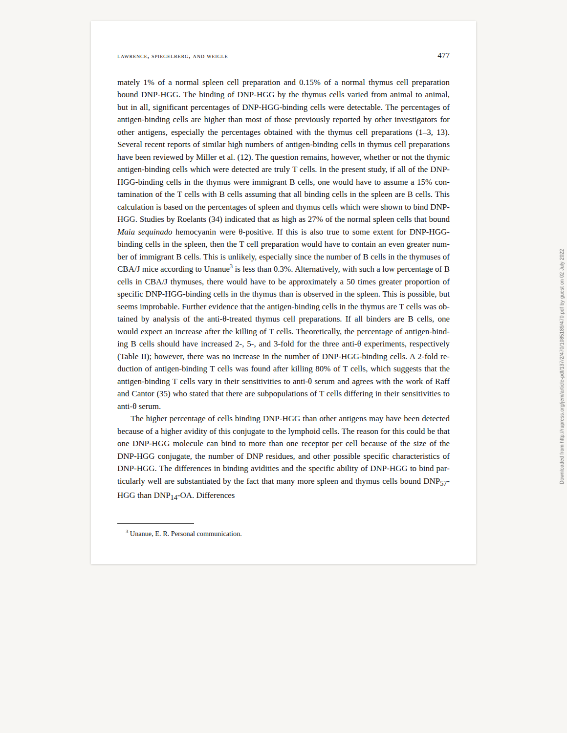Downloaded from http://rupress.org/jem/article-pdf/137/2/470/1085189/470.pdf by guest on 02 July 2022
Lawrence, Spiegelberg, and Weigle 477
mately 1% of a normal spleen cell preparation and 0.15% of a normal thymus cell preparation bound DNP-HGG. The binding of DNP-HGG by the thymus cells varied from animal to animal, but in all, significant percentages of DNP-HGG-binding cells were detectable. The percentages of antigen-binding cells are higher than most of those previously reported by other investigators for other antigens, especially the percentages obtained with the thymus cell preparations (1–3, 13). Several recent reports of similar high numbers of antigen-binding cells in thymus cell preparations have been reviewed by Miller et al. (12). The question remains, however, whether or not the thymic antigen-binding cells which were detected are truly T cells. In the present study, if all of the DNP-HGG-binding cells in the thymus were immigrant B cells, one would have to assume a 15% contamination of the T cells with B cells assuming that all binding cells in the spleen are B cells. This calculation is based on the percentages of spleen and thymus cells which were shown to bind DNP-HGG. Studies by Roelants (34) indicated that as high as 27% of the normal spleen cells that bound Maia sequinado hemocyanin were θ-positive. If this is also true to some extent for DNP-HGG-binding cells in the spleen, then the T cell preparation would have to contain an even greater number of immigrant B cells. This is unlikely, especially since the number of B cells in the thymuses of CBA/J mice according to Unanue3 is less than 0.3%. Alternatively, with such a low percentage of B cells in CBA/J thymuses, there would have to be approximately a 50 times greater proportion of specific DNP-HGG-binding cells in the thymus than is observed in the spleen. This is possible, but seems improbable. Further evidence that the antigen-binding cells in the thymus are T cells was obtained by analysis of the anti-θ-treated thymus cell preparations. If all binders are B cells, one would expect an increase after the killing of T cells. Theoretically, the percentage of antigen-binding B cells should have increased 2-, 5-, and 3-fold for the three anti-θ experiments, respectively (Table II); however, there was no increase in the number of DNP-HGG-binding cells. A 2-fold reduction of antigen-binding T cells was found after killing 80% of T cells, which suggests that the antigen-binding T cells vary in their sensitivities to anti-θ serum and agrees with the work of Raff and Cantor (35) who stated that there are subpopulations of T cells differing in their sensitivities to anti-θ serum.
The higher percentage of cells binding DNP-HGG than other antigens may have been detected because of a higher avidity of this conjugate to the lymphoid cells. The reason for this could be that one DNP-HGG molecule can bind to more than one receptor per cell because of the size of the DNP-HGG conjugate, the number of DNP residues, and other possible specific characteristics of DNP-HGG. The differences in binding avidities and the specific ability of DNP-HGG to bind particularly well are substantiated by the fact that many more spleen and thymus cells bound DNP57-HGG than DNP14-OA. Differences
3 Unanue, E. R. Personal communication.